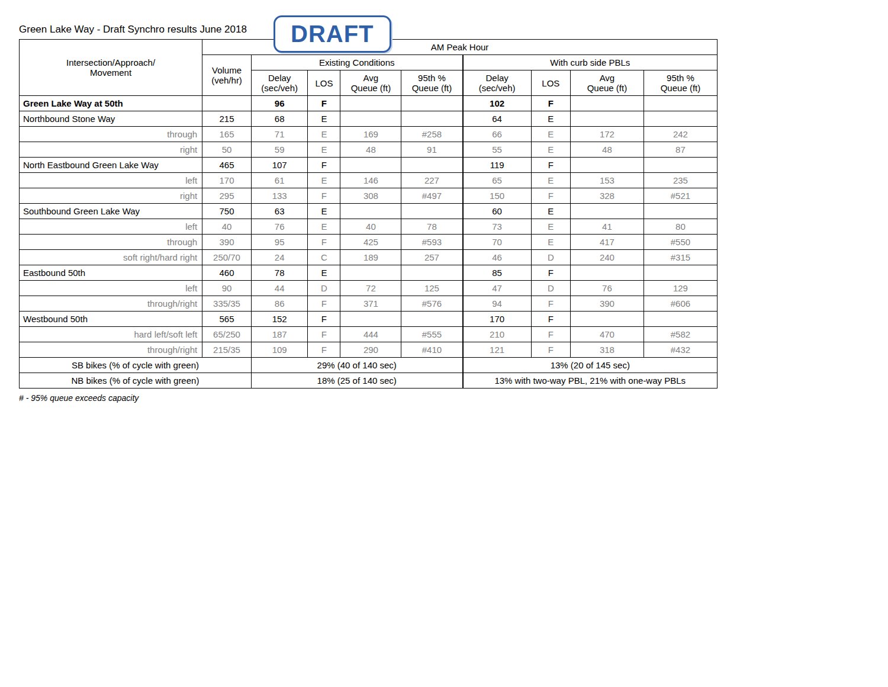DRAFT
Green Lake Way - Draft Synchro results June 2018
| Intersection/Approach/ Movement | AM Peak Hour |
| --- | --- |
| Volume (veh/hr) | Existing Conditions | With curb side PBLs |
| Delay (sec/veh) | LOS | Avg Queue (ft) | 95th % Queue (ft) | Delay (sec/veh) | LOS | Avg Queue (ft) | 95th % Queue (ft) |
| Green Lake Way at 50th | | 96 | F | | | 102 | F | | |
| Northbound Stone Way | 215 | 68 | E | | | 64 | E | | |
| through | 165 | 71 | E | 169 | #258 | 66 | E | 172 | 242 |
| right | 50 | 59 | E | 48 | 91 | 55 | E | 48 | 87 |
| North Eastbound Green Lake Way | 465 | 107 | F | | | 119 | F | | |
| left | 170 | 61 | E | 146 | 227 | 65 | E | 153 | 235 |
| right | 295 | 133 | F | 308 | #497 | 150 | F | 328 | #521 |
| Southbound Green Lake Way | 750 | 63 | E | | | 60 | E | | |
| left | 40 | 76 | E | 40 | 78 | 73 | E | 41 | 80 |
| through | 390 | 95 | F | 425 | #593 | 70 | E | 417 | #550 |
| soft right/hard right | 250/70 | 24 | C | 189 | 257 | 46 | D | 240 | #315 |
| Eastbound 50th | 460 | 78 | E | | | 85 | F | | |
| left | 90 | 44 | D | 72 | 125 | 47 | D | 76 | 129 |
| through/right | 335/35 | 86 | F | 371 | #576 | 94 | F | 390 | #606 |
| Westbound 50th | 565 | 152 | F | | | 170 | F | | |
| hard left/soft left | 65/250 | 187 | F | 444 | #555 | 210 | F | 470 | #582 |
| through/right | 215/35 | 109 | F | 290 | #410 | 121 | F | 318 | #432 |
| SB bikes (% of cycle with green) | 29% (40 of 140 sec) | 13% (20 of 145 sec) |
| NB bikes (% of cycle with green) | 18% (25 of 140 sec) | 13% with two-way PBL, 21% with one-way PBLs |
# - 95% queue exceeds capacity